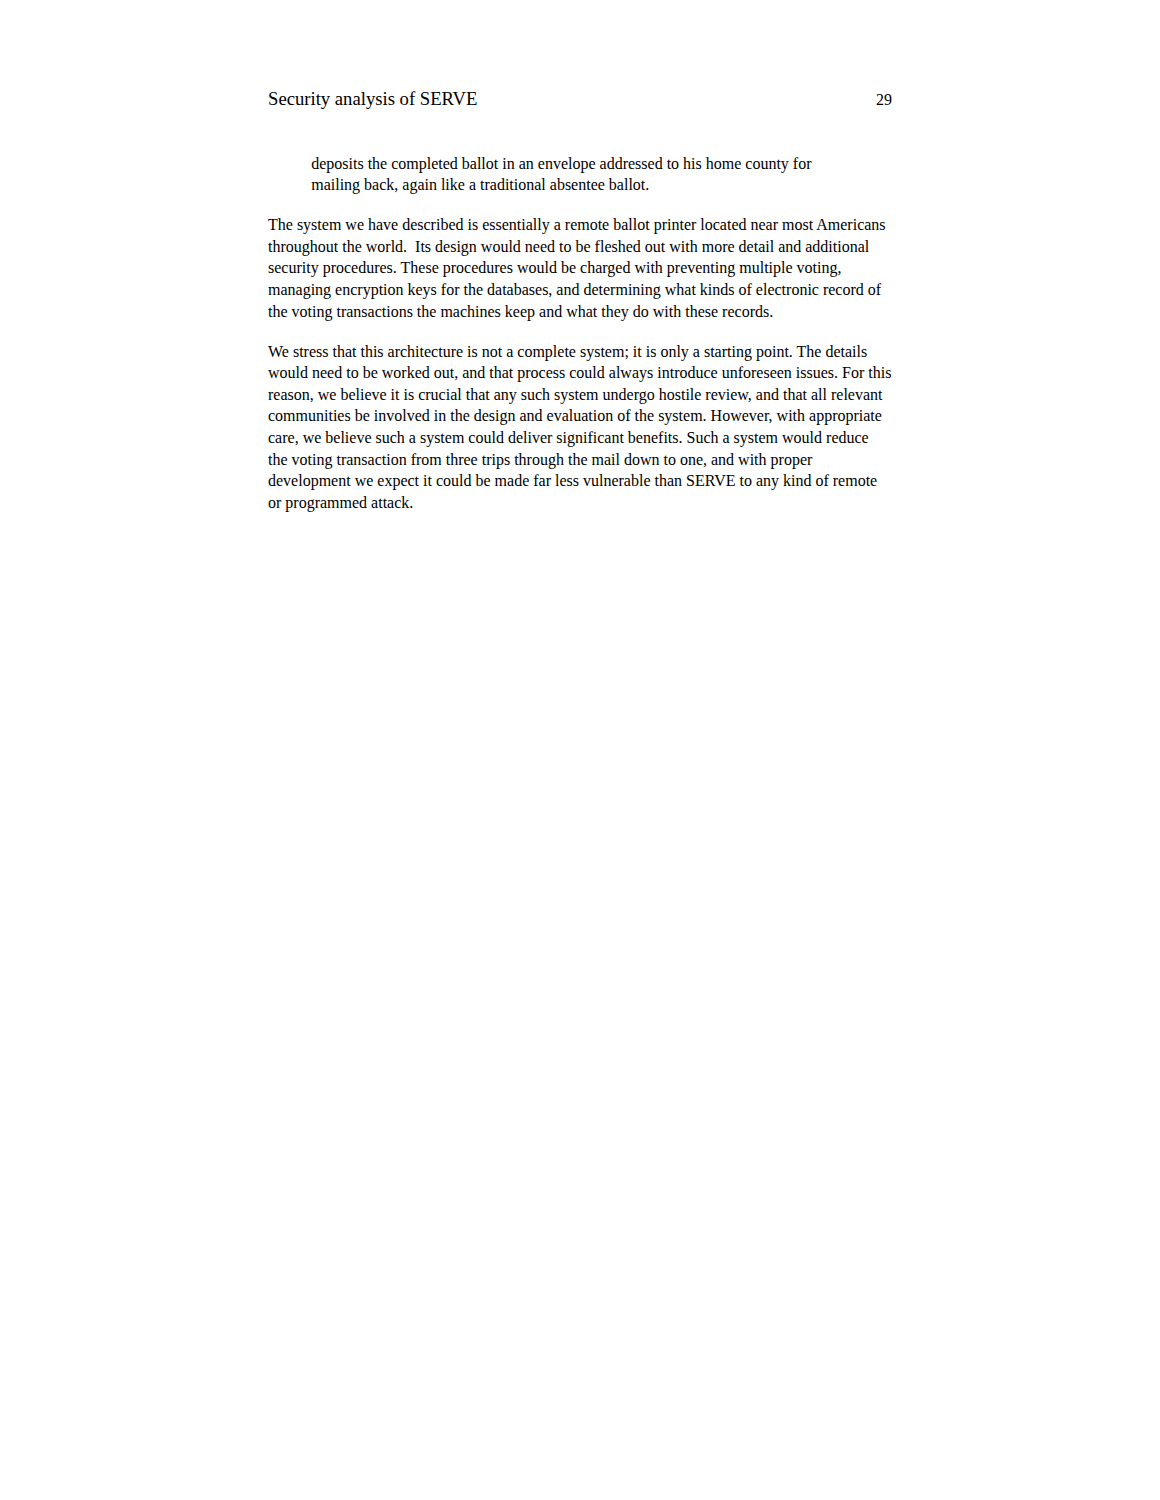Security analysis of SERVE 29
deposits the completed ballot in an envelope addressed to his home county for mailing back, again like a traditional absentee ballot.
The system we have described is essentially a remote ballot printer located near most Americans throughout the world. Its design would need to be fleshed out with more detail and additional security procedures. These procedures would be charged with preventing multiple voting, managing encryption keys for the databases, and determining what kinds of electronic record of the voting transactions the machines keep and what they do with these records.
We stress that this architecture is not a complete system; it is only a starting point. The details would need to be worked out, and that process could always introduce unforeseen issues. For this reason, we believe it is crucial that any such system undergo hostile review, and that all relevant communities be involved in the design and evaluation of the system. However, with appropriate care, we believe such a system could deliver significant benefits. Such a system would reduce the voting transaction from three trips through the mail down to one, and with proper development we expect it could be made far less vulnerable than SERVE to any kind of remote or programmed attack.